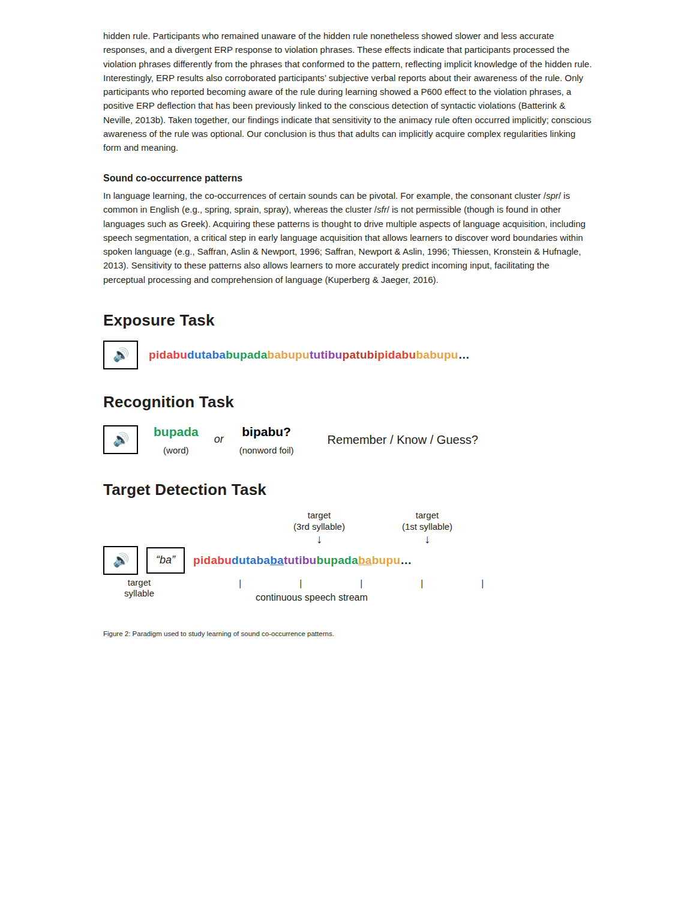hidden rule. Participants who remained unaware of the hidden rule nonetheless showed slower and less accurate responses, and a divergent ERP response to violation phrases. These effects indicate that participants processed the violation phrases differently from the phrases that conformed to the pattern, reflecting implicit knowledge of the hidden rule. Interestingly, ERP results also corroborated participants’ subjective verbal reports about their awareness of the rule. Only participants who reported becoming aware of the rule during learning showed a P600 effect to the violation phrases, a positive ERP deflection that has been previously linked to the conscious detection of syntactic violations (Batterink & Neville, 2013b). Taken together, our findings indicate that sensitivity to the animacy rule often occurred implicitly; conscious awareness of the rule was optional. Our conclusion is thus that adults can implicitly acquire complex regularities linking form and meaning.
Sound co-occurrence patterns
In language learning, the co-occurrences of certain sounds can be pivotal. For example, the consonant cluster /spr/ is common in English (e.g., spring, sprain, spray), whereas the cluster /sfr/ is not permissible (though is found in other languages such as Greek). Acquiring these patterns is thought to drive multiple aspects of language acquisition, including speech segmentation, a critical step in early language acquisition that allows learners to discover word boundaries within spoken language (e.g., Saffran, Aslin & Newport, 1996; Saffran, Newport & Aslin, 1996; Thiessen, Kronstein & Hufnagle, 2013). Sensitivity to these patterns also allows learners to more accurately predict incoming input, facilitating the perceptual processing and comprehension of language (Kuperberg & Jaeger, 2016).
Exposure Task
🔊
pidabu dutaba bupada babupu tutibu patubi pidabu babupu…
Recognition Task
🔊
bupada
(word)
or
bipabu?
(nonword foil)
Remember / Know / Guess?
Target Detection Task
target
(3rd syllable)
target
(1st syllable)
↓
↓
🔊
“ba”
pidabu dutaba ba tutibu bupada ba bupu…
target
syllable
| | | | |
continuous speech stream
Figure 2: Paradigm used to study learning of sound co-occurrence patterns.